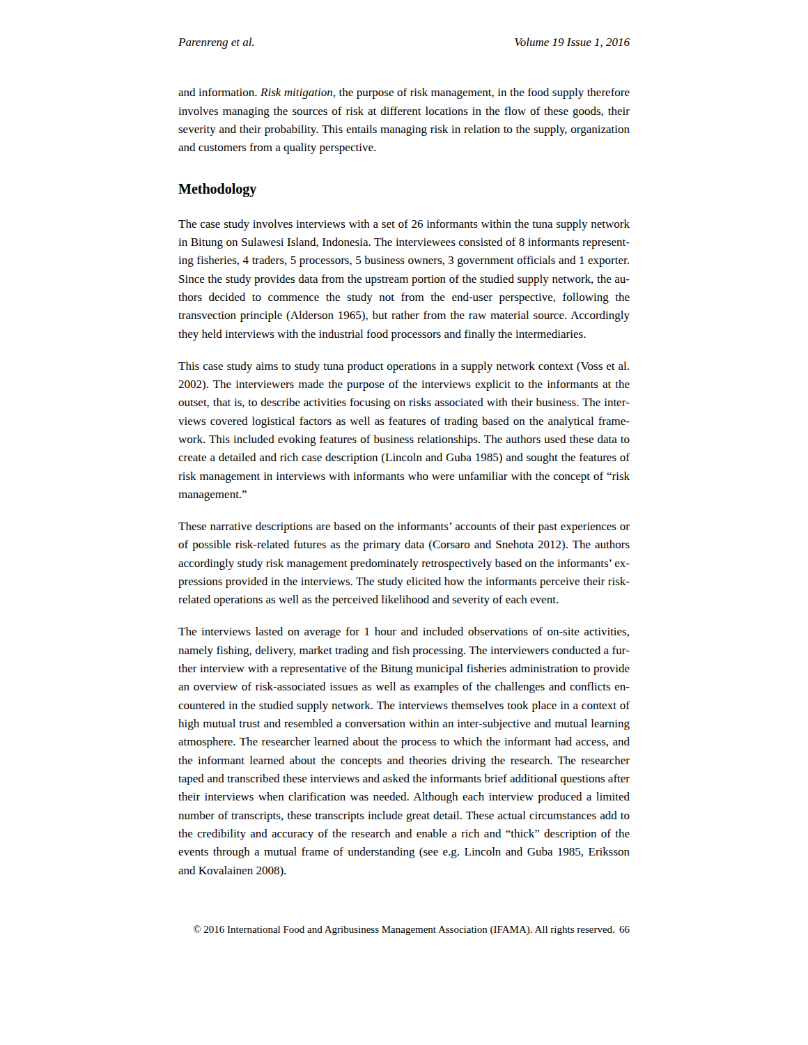Parenreng et al. Volume 19 Issue 1, 2016
and information. Risk mitigation, the purpose of risk management, in the food supply therefore involves managing the sources of risk at different locations in the flow of these goods, their severity and their probability. This entails managing risk in relation to the supply, organization and customers from a quality perspective.
Methodology
The case study involves interviews with a set of 26 informants within the tuna supply network in Bitung on Sulawesi Island, Indonesia. The interviewees consisted of 8 informants representing fisheries, 4 traders, 5 processors, 5 business owners, 3 government officials and 1 exporter. Since the study provides data from the upstream portion of the studied supply network, the authors decided to commence the study not from the end-user perspective, following the transvection principle (Alderson 1965), but rather from the raw material source. Accordingly they held interviews with the industrial food processors and finally the intermediaries.
This case study aims to study tuna product operations in a supply network context (Voss et al. 2002). The interviewers made the purpose of the interviews explicit to the informants at the outset, that is, to describe activities focusing on risks associated with their business. The interviews covered logistical factors as well as features of trading based on the analytical framework. This included evoking features of business relationships. The authors used these data to create a detailed and rich case description (Lincoln and Guba 1985) and sought the features of risk management in interviews with informants who were unfamiliar with the concept of “risk management.”
These narrative descriptions are based on the informants’ accounts of their past experiences or of possible risk-related futures as the primary data (Corsaro and Snehota 2012). The authors accordingly study risk management predominately retrospectively based on the informants’ expressions provided in the interviews. The study elicited how the informants perceive their risk-related operations as well as the perceived likelihood and severity of each event.
The interviews lasted on average for 1 hour and included observations of on-site activities, namely fishing, delivery, market trading and fish processing. The interviewers conducted a further interview with a representative of the Bitung municipal fisheries administration to provide an overview of risk-associated issues as well as examples of the challenges and conflicts encountered in the studied supply network. The interviews themselves took place in a context of high mutual trust and resembled a conversation within an inter-subjective and mutual learning atmosphere. The researcher learned about the process to which the informant had access, and the informant learned about the concepts and theories driving the research. The researcher taped and transcribed these interviews and asked the informants brief additional questions after their interviews when clarification was needed. Although each interview produced a limited number of transcripts, these transcripts include great detail. These actual circumstances add to the credibility and accuracy of the research and enable a rich and “thick” description of the events through a mutual frame of understanding (see e.g. Lincoln and Guba 1985, Eriksson and Kovalainen 2008).
© 2016 International Food and Agribusiness Management Association (IFAMA). All rights reserved. 66